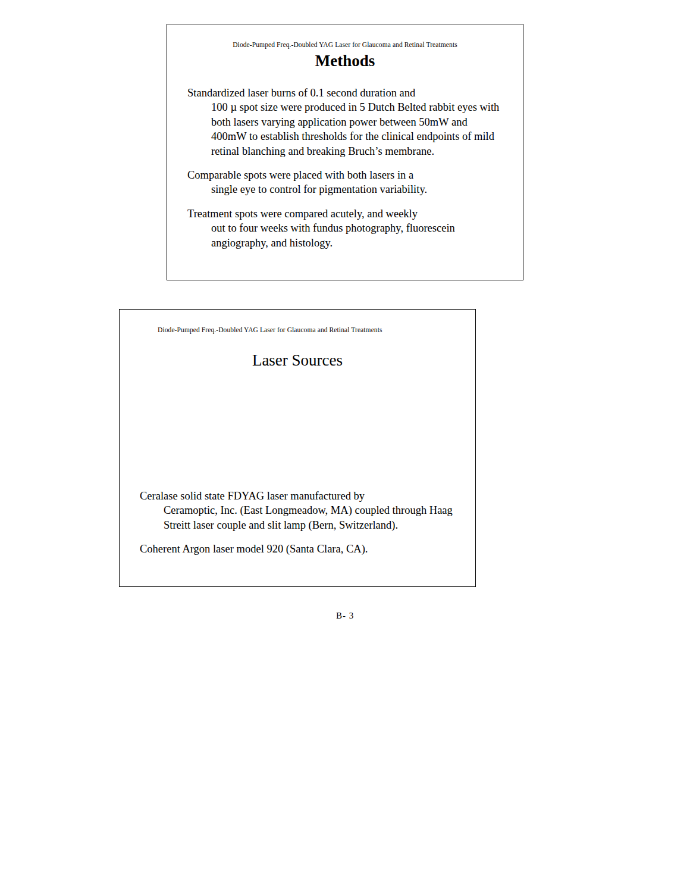Diode-Pumped Freq.-Doubled YAG Laser for Glaucoma and Retinal Treatments
Methods
Standardized laser burns of 0.1 second duration and 100 µ spot size were produced in 5 Dutch Belted rabbit eyes with both lasers varying application power between 50mW and 400mW to establish thresholds for the clinical endpoints of mild retinal blanching and breaking Bruch’s membrane.
Comparable spots were placed with both lasers in a single eye to control for pigmentation variability.
Treatment spots were compared acutely, and weekly out to four weeks with fundus photography, fluorescein angiography, and histology.
Diode-Pumped Freq.-Doubled YAG Laser for Glaucoma and Retinal Treatments
Laser Sources
Ceralase solid state FDYAG laser manufactured by Ceramoptic, Inc. (East Longmeadow, MA) coupled through Haag Streitt laser couple and slit lamp (Bern, Switzerland).
Coherent Argon laser model 920 (Santa Clara, CA).
B- 3